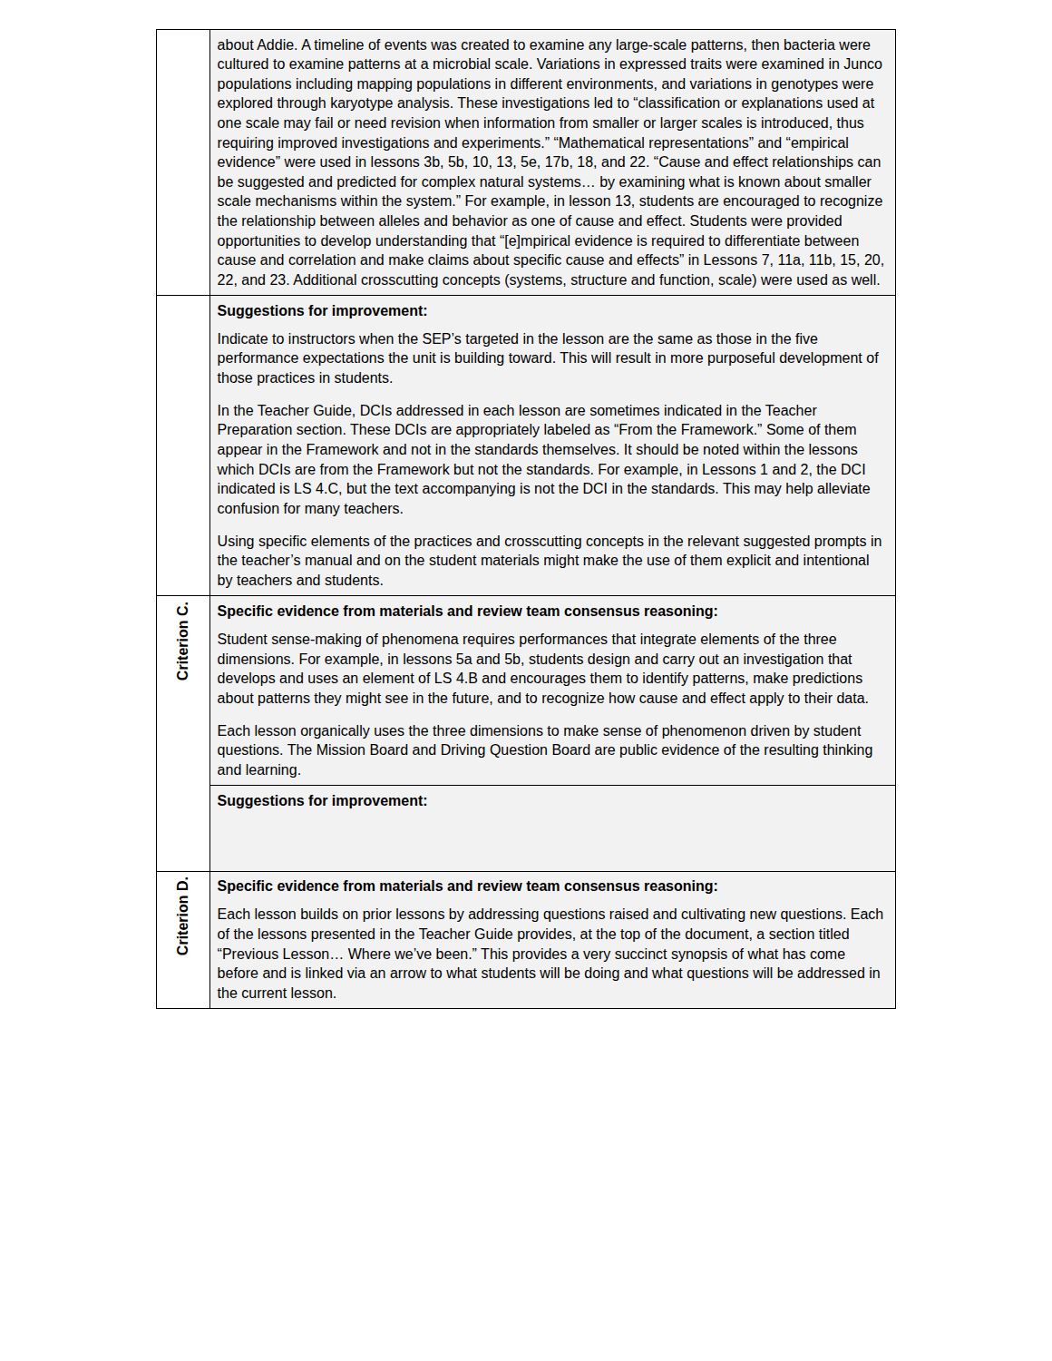| | about Addie. A timeline of events was created to examine any large-scale patterns, then bacteria were cultured to examine patterns at a microbial scale. Variations in expressed traits were examined in Junco populations including mapping populations in different environments, and variations in genotypes were explored through karyotype analysis. These investigations led to “classification or explanations used at one scale may fail or need revision when information from smaller or larger scales is introduced, thus requiring improved investigations and experiments.” “Mathematical representations” and “empirical evidence” were used in lessons 3b, 5b, 10, 13, 5e, 17b, 18, and 22. “Cause and effect relationships can be suggested and predicted for complex natural systems… by examining what is known about smaller scale mechanisms within the system.” For example, in lesson 13, students are encouraged to recognize the relationship between alleles and behavior as one of cause and effect. Students were provided opportunities to develop understanding that “[e]mpirical evidence is required to differentiate between cause and correlation and make claims about specific cause and effects” in Lessons 7, 11a, 11b, 15, 20, 22, and 23. Additional crosscutting concepts (systems, structure and function, scale) were used as well. |
| | Suggestions for improvement: Indicate to instructors when the SEP’s targeted in the lesson are the same as those in the five performance expectations the unit is building toward. This will result in more purposeful development of those practices in students. In the Teacher Guide, DCIs addressed in each lesson are sometimes indicated in the Teacher Preparation section. These DCIs are appropriately labeled as “From the Framework.” Some of them appear in the Framework and not in the standards themselves. It should be noted within the lessons which DCIs are from the Framework but not the standards. For example, in Lessons 1 and 2, the DCI indicated is LS 4.C, but the text accompanying is not the DCI in the standards. This may help alleviate confusion for many teachers. Using specific elements of the practices and crosscutting concepts in the relevant suggested prompts in the teacher’s manual and on the student materials might make the use of them explicit and intentional by teachers and students. |
| Criterion C. | Specific evidence from materials and review team consensus reasoning: Student sense-making of phenomena requires performances that integrate elements of the three dimensions. For example, in lessons 5a and 5b, students design and carry out an investigation that develops and uses an element of LS 4.B and encourages them to identify patterns, make predictions about patterns they might see in the future, and to recognize how cause and effect apply to their data. Each lesson organically uses the three dimensions to make sense of phenomenon driven by student questions. The Mission Board and Driving Question Board are public evidence of the resulting thinking and learning. |
| Suggestions for improvement: |
| Criterion D. | Specific evidence from materials and review team consensus reasoning: Each lesson builds on prior lessons by addressing questions raised and cultivating new questions. Each of the lessons presented in the Teacher Guide provides, at the top of the document, a section titled “Previous Lesson… Where we’ve been.” This provides a very succinct synopsis of what has come before and is linked via an arrow to what students will be doing and what questions will be addressed in the current lesson. |